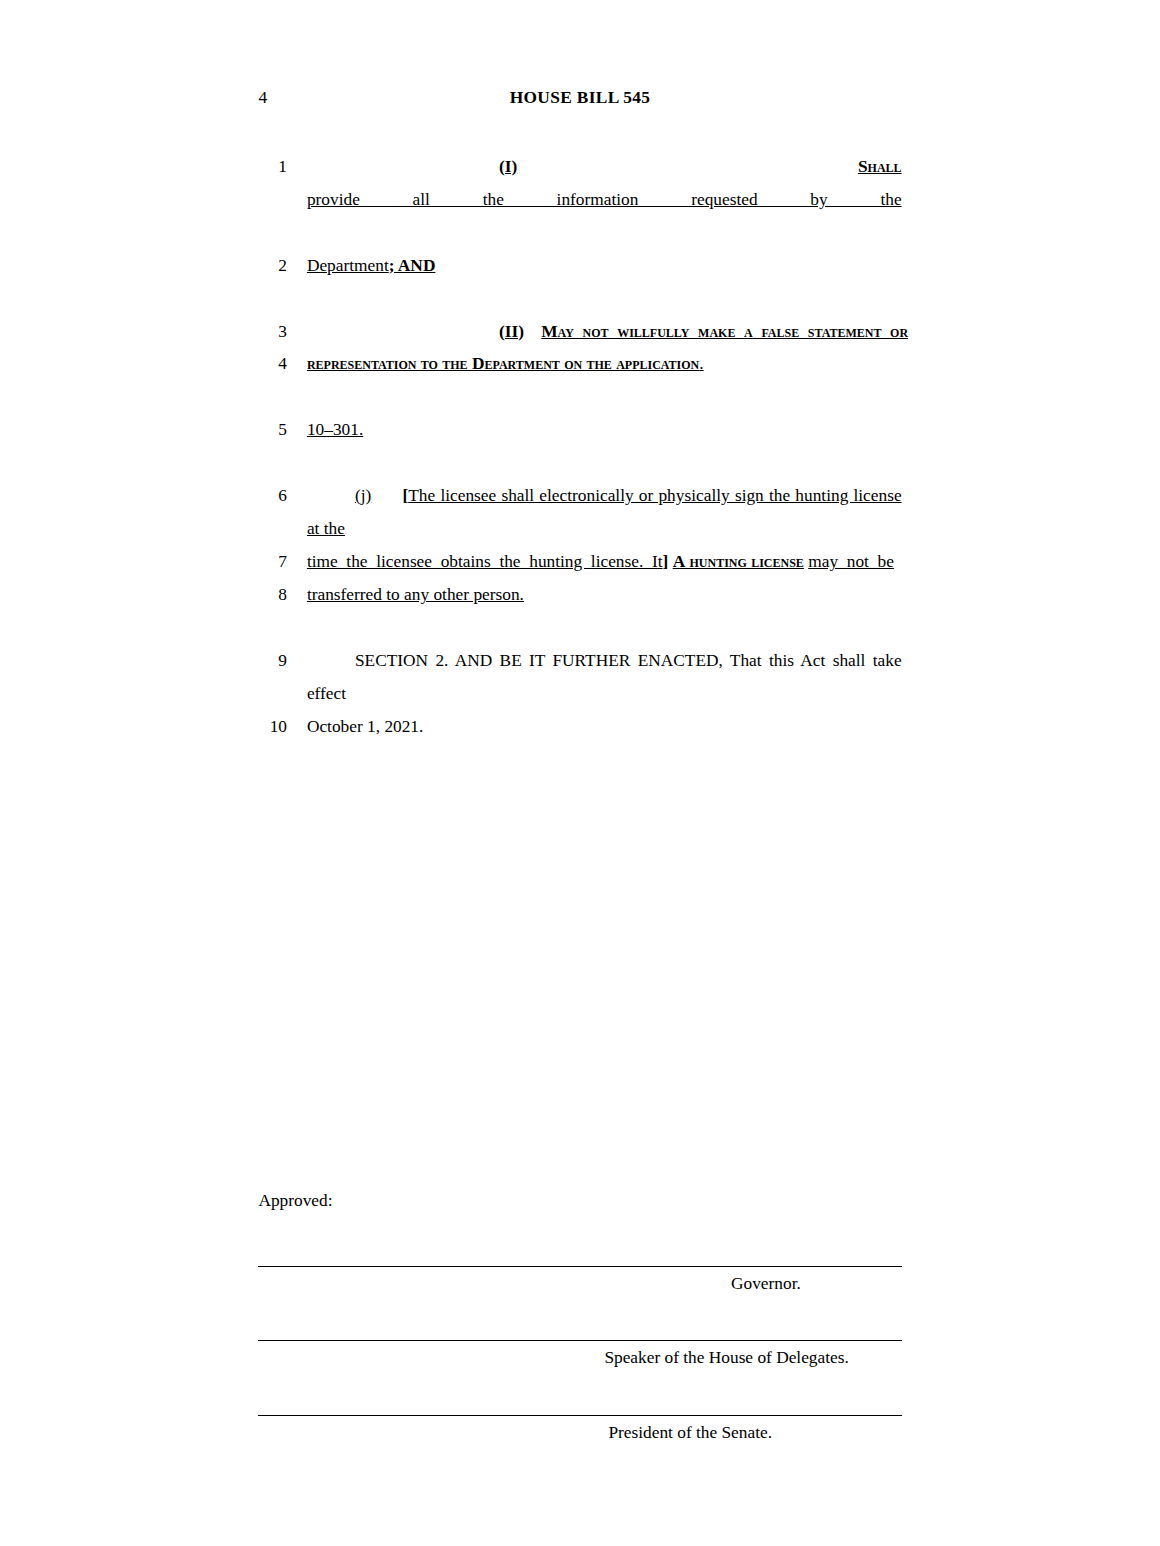4
HOUSE BILL 545
1
(I) Shall provide all the information requested by the
2
Department; AND
3
(II) May not willfully make a false statement or
4
representation to the Department on the application.
5
10–301.
6
(j) [The licensee shall electronically or physically sign the hunting license at the
7
time the licensee obtains the hunting license. It] A hunting license may not be
8
transferred to any other person.
9
SECTION 2. AND BE IT FURTHER ENACTED, That this Act shall take effect
10
October 1, 2021.
Approved:
Governor.
Speaker of the House of Delegates.
President of the Senate.